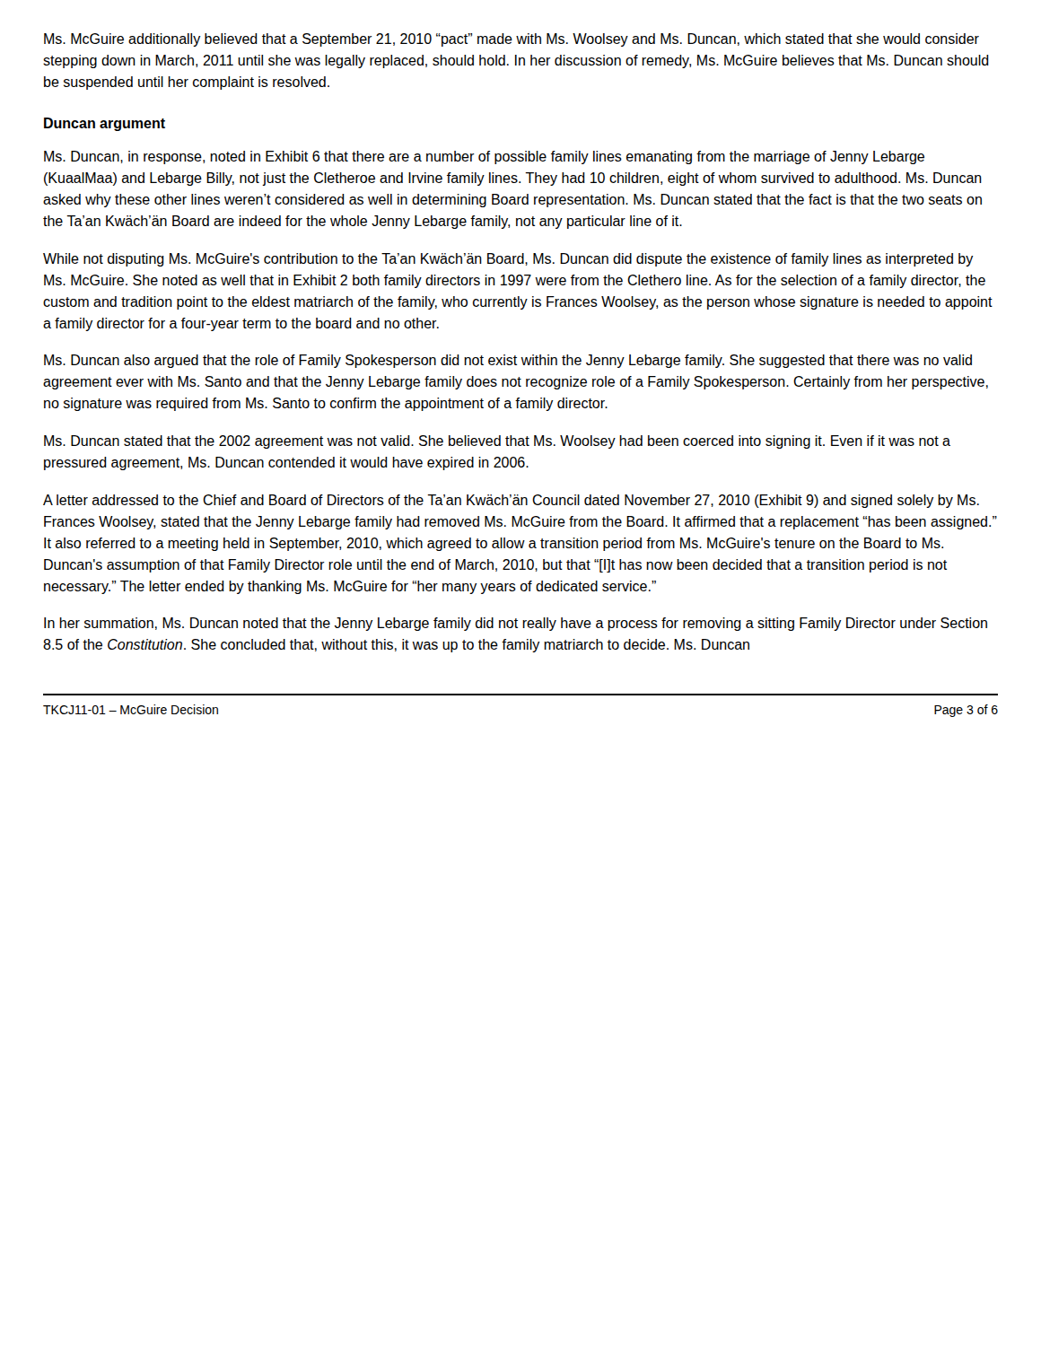Ms. McGuire additionally believed that a September 21, 2010 “pact” made with Ms. Woolsey and Ms. Duncan, which stated that she would consider stepping down in March, 2011 until she was legally replaced, should hold. In her discussion of remedy, Ms. McGuire believes that Ms. Duncan should be suspended until her complaint is resolved.
Duncan argument
Ms. Duncan, in response, noted in Exhibit 6 that there are a number of possible family lines emanating from the marriage of Jenny Lebarge (KuaalMaa) and Lebarge Billy, not just the Cletheroe and Irvine family lines. They had 10 children, eight of whom survived to adulthood. Ms. Duncan asked why these other lines weren’t considered as well in determining Board representation. Ms. Duncan stated that the fact is that the two seats on the Ta’an Kwäch’än Board are indeed for the whole Jenny Lebarge family, not any particular line of it.
While not disputing Ms. McGuire's contribution to the Ta’an Kwäch’än Board, Ms. Duncan did dispute the existence of family lines as interpreted by Ms. McGuire. She noted as well that in Exhibit 2 both family directors in 1997 were from the Clethero line. As for the selection of a family director, the custom and tradition point to the eldest matriarch of the family, who currently is Frances Woolsey, as the person whose signature is needed to appoint a family director for a four-year term to the board and no other.
Ms. Duncan also argued that the role of Family Spokesperson did not exist within the Jenny Lebarge family. She suggested that there was no valid agreement ever with Ms. Santo and that the Jenny Lebarge family does not recognize role of a Family Spokesperson. Certainly from her perspective, no signature was required from Ms. Santo to confirm the appointment of a family director.
Ms. Duncan stated that the 2002 agreement was not valid. She believed that Ms. Woolsey had been coerced into signing it. Even if it was not a pressured agreement, Ms. Duncan contended it would have expired in 2006.
A letter addressed to the Chief and Board of Directors of the Ta’an Kwäch’än Council dated November 27, 2010 (Exhibit 9) and signed solely by Ms. Frances Woolsey, stated that the Jenny Lebarge family had removed Ms. McGuire from the Board. It affirmed that a replacement “has been assigned.” It also referred to a meeting held in September, 2010, which agreed to allow a transition period from Ms. McGuire's tenure on the Board to Ms. Duncan's assumption of that Family Director role until the end of March, 2010, but that “[I]t has now been decided that a transition period is not necessary.” The letter ended by thanking Ms. McGuire for “her many years of dedicated service.”
In her summation, Ms. Duncan noted that the Jenny Lebarge family did not really have a process for removing a sitting Family Director under Section 8.5 of the Constitution. She concluded that, without this, it was up to the family matriarch to decide. Ms. Duncan
TKCJ11-01 – McGuire Decision Page 3 of 6